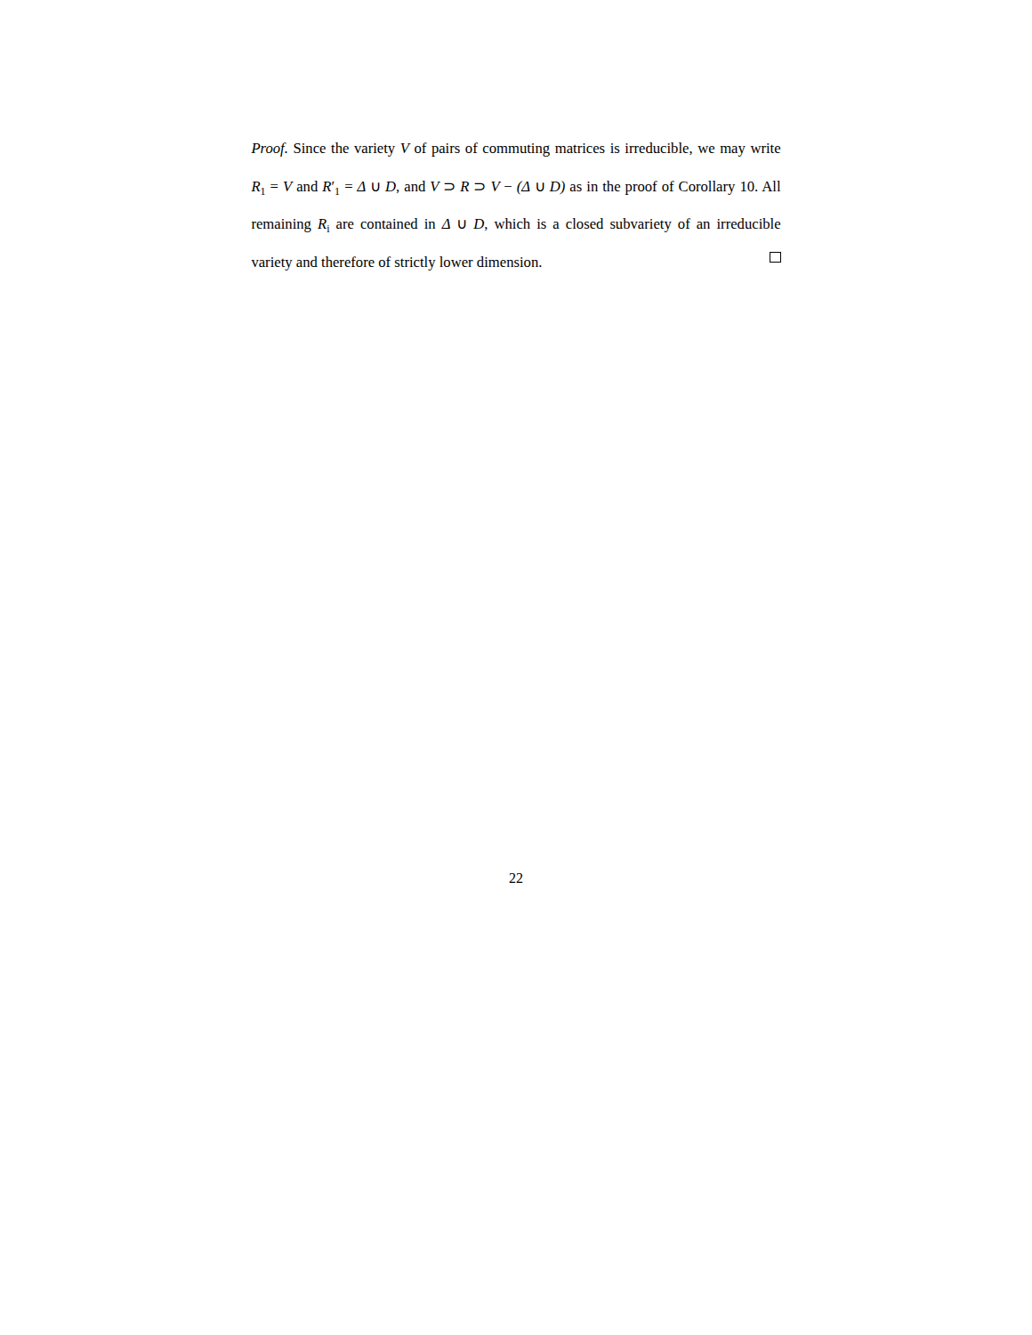Proof. Since the variety V of pairs of commuting matrices is irreducible, we may write R1 = V and R′1 = Δ ∪ D, and V ⊃ R ⊃ V − (Δ ∪ D) as in the proof of Corollary 10. All remaining Ri are contained in Δ ∪ D, which is a closed subvariety of an irreducible variety and therefore of strictly lower dimension.
22